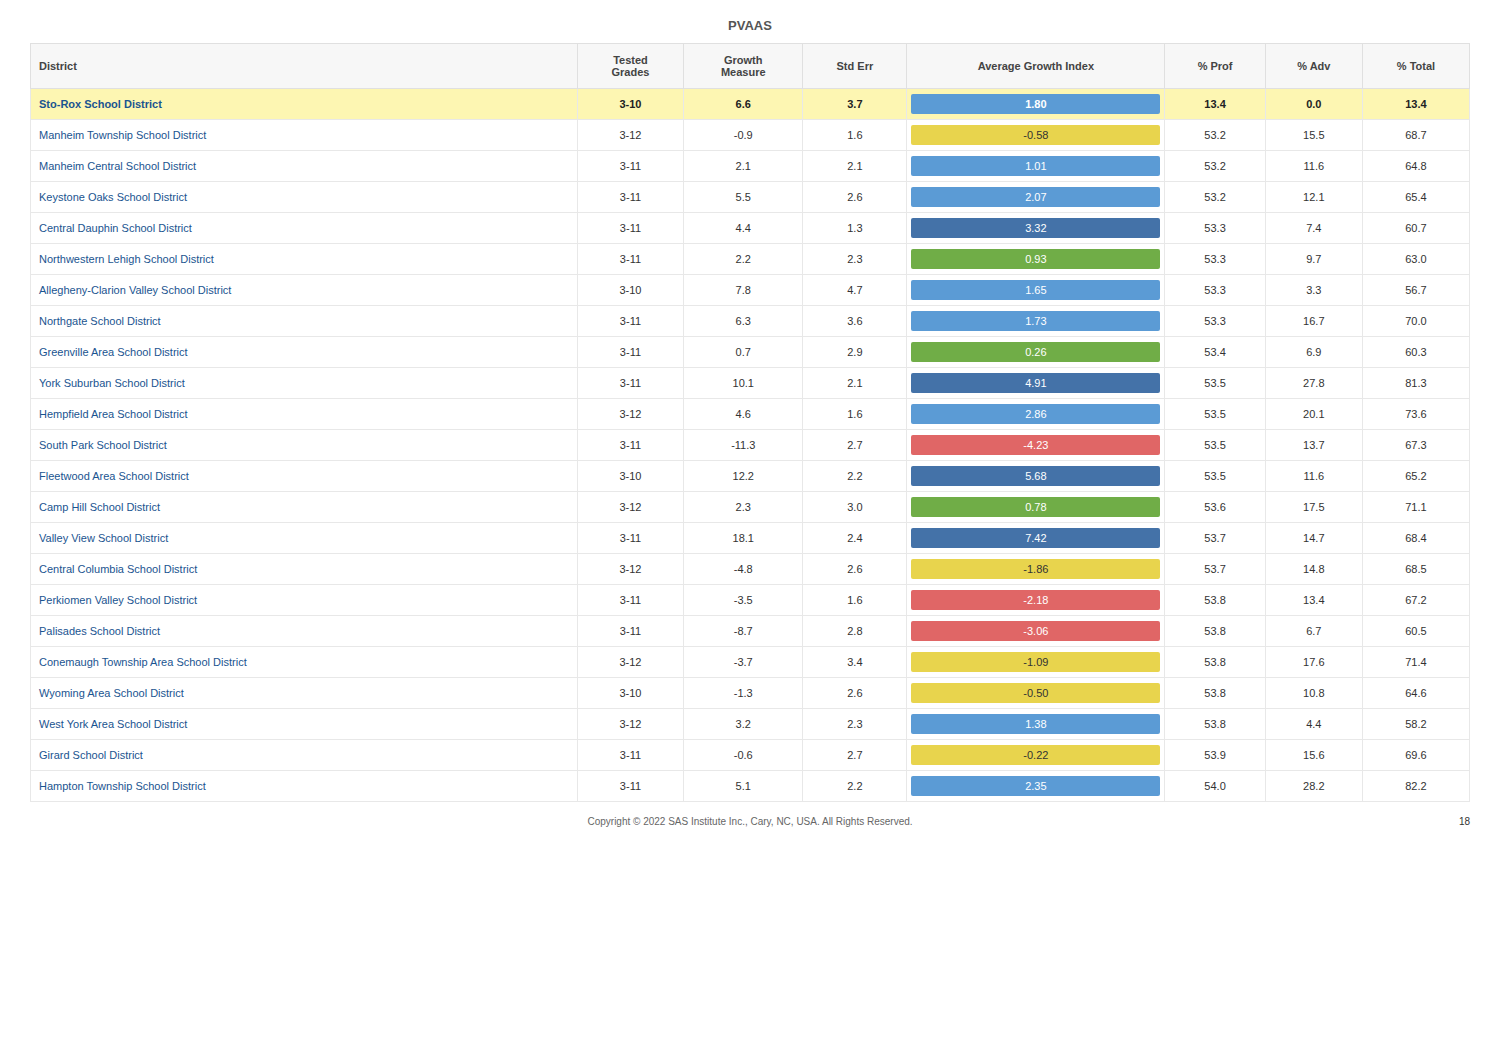PVAAS
| District | Tested Grades | Growth Measure | Std Err | Average Growth Index | % Prof | % Adv | % Total |
| --- | --- | --- | --- | --- | --- | --- | --- |
| Sto-Rox School District | 3-10 | 6.6 | 3.7 | 1.80 | 13.4 | 0.0 | 13.4 |
| Manheim Township School District | 3-12 | -0.9 | 1.6 | -0.58 | 53.2 | 15.5 | 68.7 |
| Manheim Central School District | 3-11 | 2.1 | 2.1 | 1.01 | 53.2 | 11.6 | 64.8 |
| Keystone Oaks School District | 3-11 | 5.5 | 2.6 | 2.07 | 53.2 | 12.1 | 65.4 |
| Central Dauphin School District | 3-11 | 4.4 | 1.3 | 3.32 | 53.3 | 7.4 | 60.7 |
| Northwestern Lehigh School District | 3-11 | 2.2 | 2.3 | 0.93 | 53.3 | 9.7 | 63.0 |
| Allegheny-Clarion Valley School District | 3-10 | 7.8 | 4.7 | 1.65 | 53.3 | 3.3 | 56.7 |
| Northgate School District | 3-11 | 6.3 | 3.6 | 1.73 | 53.3 | 16.7 | 70.0 |
| Greenville Area School District | 3-11 | 0.7 | 2.9 | 0.26 | 53.4 | 6.9 | 60.3 |
| York Suburban School District | 3-11 | 10.1 | 2.1 | 4.91 | 53.5 | 27.8 | 81.3 |
| Hempfield Area School District | 3-12 | 4.6 | 1.6 | 2.86 | 53.5 | 20.1 | 73.6 |
| South Park School District | 3-11 | -11.3 | 2.7 | -4.23 | 53.5 | 13.7 | 67.3 |
| Fleetwood Area School District | 3-10 | 12.2 | 2.2 | 5.68 | 53.5 | 11.6 | 65.2 |
| Camp Hill School District | 3-12 | 2.3 | 3.0 | 0.78 | 53.6 | 17.5 | 71.1 |
| Valley View School District | 3-11 | 18.1 | 2.4 | 7.42 | 53.7 | 14.7 | 68.4 |
| Central Columbia School District | 3-12 | -4.8 | 2.6 | -1.86 | 53.7 | 14.8 | 68.5 |
| Perkiomen Valley School District | 3-11 | -3.5 | 1.6 | -2.18 | 53.8 | 13.4 | 67.2 |
| Palisades School District | 3-11 | -8.7 | 2.8 | -3.06 | 53.8 | 6.7 | 60.5 |
| Conemaugh Township Area School District | 3-12 | -3.7 | 3.4 | -1.09 | 53.8 | 17.6 | 71.4 |
| Wyoming Area School District | 3-10 | -1.3 | 2.6 | -0.50 | 53.8 | 10.8 | 64.6 |
| West York Area School District | 3-12 | 3.2 | 2.3 | 1.38 | 53.8 | 4.4 | 58.2 |
| Girard School District | 3-11 | -0.6 | 2.7 | -0.22 | 53.9 | 15.6 | 69.6 |
| Hampton Township School District | 3-11 | 5.1 | 2.2 | 2.35 | 54.0 | 28.2 | 82.2 |
Copyright © 2022 SAS Institute Inc., Cary, NC, USA. All Rights Reserved. 18